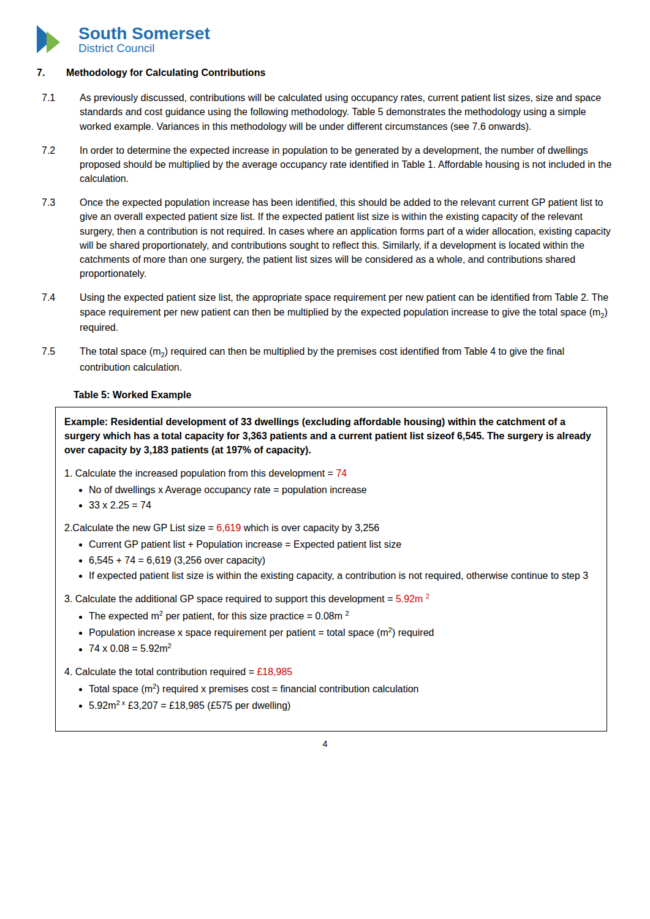South Somerset
District Council
7. Methodology for Calculating Contributions
7.1
As previously discussed, contributions will be calculated using occupancy rates, current patient list sizes, size and space standards and cost guidance using the following methodology. Table 5 demonstrates the methodology using a simple worked example. Variances in this methodology will be under different circumstances (see 7.6 onwards).
7.2
In order to determine the expected increase in population to be generated by a development, the number of dwellings proposed should be multiplied by the average occupancy rate identified in Table 1. Affordable housing is not included in the calculation.
7.3
Once the expected population increase has been identified, this should be added to the relevant current GP patient list to give an overall expected patient size list. If the expected patient list size is within the existing capacity of the relevant surgery, then a contribution is not required. In cases where an application forms part of a wider allocation, existing capacity will be shared proportionately, and contributions sought to reflect this. Similarly, if a development is located within the catchments of more than one surgery, the patient list sizes will be considered as a whole, and contributions shared proportionately.
7.4
Using the expected patient size list, the appropriate space requirement per new patient can be identified from Table 2. The space requirement per new patient can then be multiplied by the expected population increase to give the total space (m2) required.
7.5
The total space (m2) required can then be multiplied by the premises cost identified from Table 4 to give the final contribution calculation.
Table 5: Worked Example
Example: Residential development of 33 dwellings (excluding affordable housing) within the catchment of a surgery which has a total capacity for 3,363 patients and a current patient list sizeof 6,545. The surgery is already over capacity by 3,183 patients (at 197% of capacity).
1. Calculate the increased population from this development = 74
No of dwellings x Average occupancy rate = population increase
33 x 2.25 = 74
2.Calculate the new GP List size = 6,619 which is over capacity by 3,256
Current GP patient list + Population increase = Expected patient list size
6,545 + 74 = 6,619 (3,256 over capacity)
If expected patient list size is within the existing capacity, a contribution is not required, otherwise continue to step 3
3. Calculate the additional GP space required to support this development = 5.92m 2
The expected m2 per patient, for this size practice = 0.08m 2
Population increase x space requirement per patient = total space (m2) required
74 x 0.08 = 5.92m2
4. Calculate the total contribution required = £18,985
Total space (m2) required x premises cost = financial contribution calculation
5.92m2 x £3,207 = £18,985 (£575 per dwelling)
4